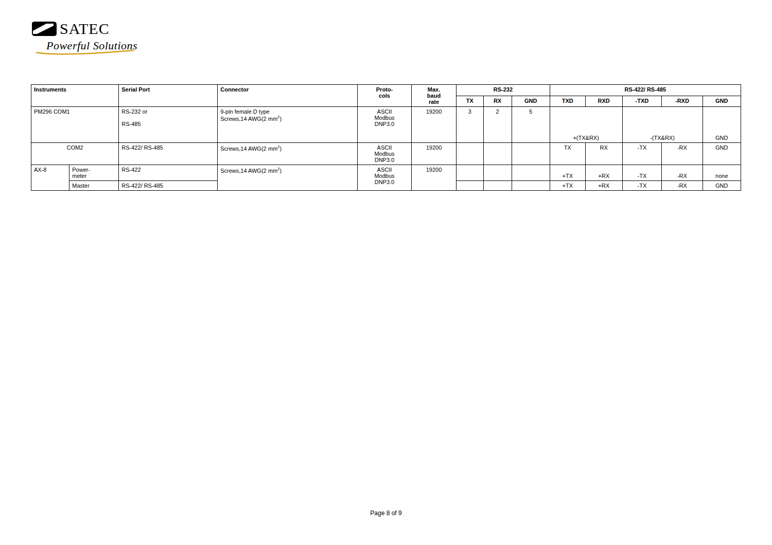SATEC Powerful Solutions
| Instruments | Serial Port | Connector | Proto- cols | Max. baud rate | RS-232 | RS-422/ RS-485 |
| --- | --- | --- | --- | --- | --- | --- |
| TX | RX | GND | TXD | RXD | -TXD | -RXD | GND |
| PM296 COM1 | RS-232 or RS-485 | 9-pin female D type Screws,14 AWG(2 mm 2 ) | ASCII Modbus DNP3.0 | 19200 | 3 | 2 | 5 | +(TX&RX) | -(TX&RX) | GND |
| COM2 | RS-422/ RS-485 | Screws,14 AWG(2 mm 2 ) | ASCII Modbus DNP3.0 | 19200 | | | | TX | RX | -TX | -RX | GND |
| AX-8 | Power- meter | RS-422 | Screws,14 AWG(2 mm 2 ) | ASCII Modbus DNP3.0 | 19200 | | | | +TX | +RX | -TX | -RX | none |
| Master | RS-422/ RS-485 | | | | +TX | +RX | -TX | -RX | GND |
Page 8 of 9